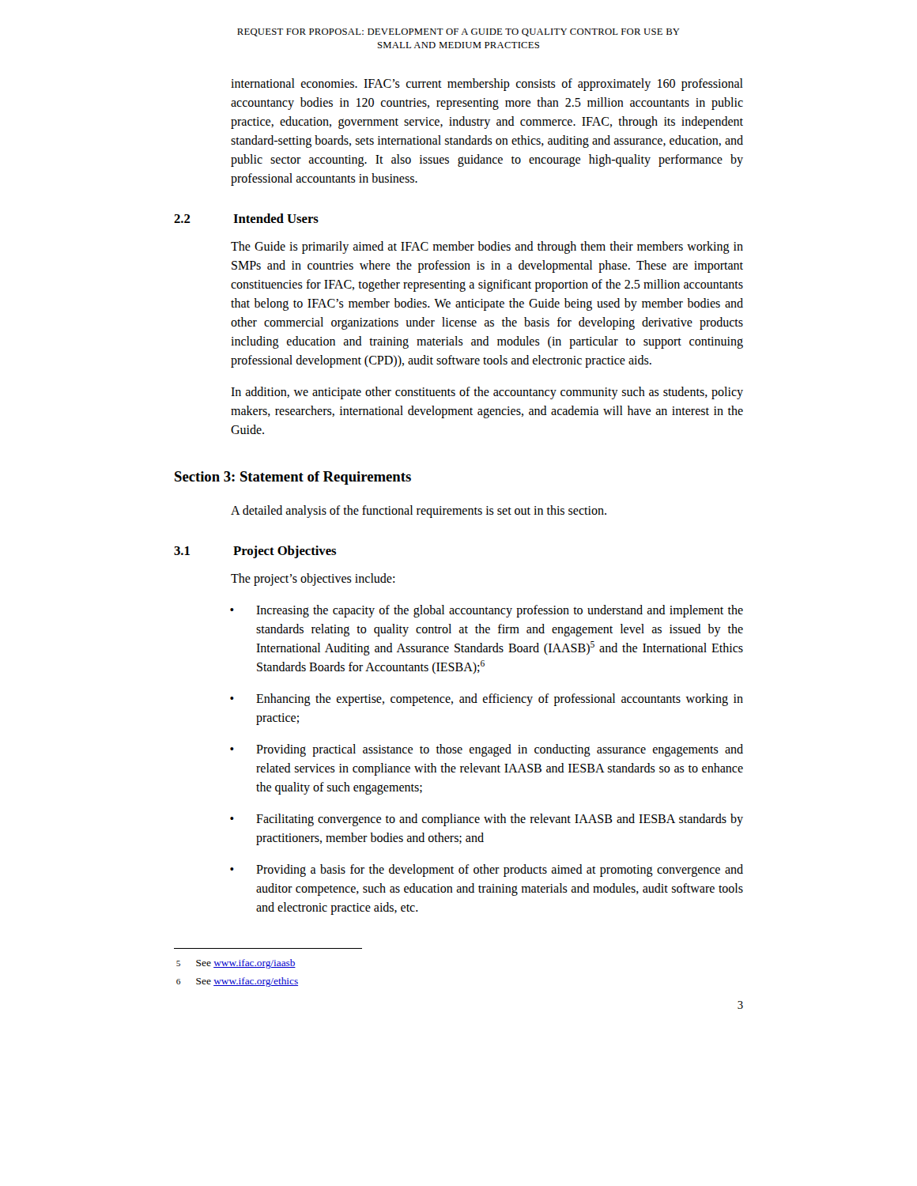REQUEST FOR PROPOSAL: DEVELOPMENT OF A GUIDE TO QUALITY CONTROL FOR USE BY
SMALL AND MEDIUM PRACTICES
international economies. IFAC’s current membership consists of approximately 160 professional accountancy bodies in 120 countries, representing more than 2.5 million accountants in public practice, education, government service, industry and commerce. IFAC, through its independent standard-setting boards, sets international standards on ethics, auditing and assurance, education, and public sector accounting. It also issues guidance to encourage high-quality performance by professional accountants in business.
2.2 Intended Users
The Guide is primarily aimed at IFAC member bodies and through them their members working in SMPs and in countries where the profession is in a developmental phase. These are important constituencies for IFAC, together representing a significant proportion of the 2.5 million accountants that belong to IFAC’s member bodies. We anticipate the Guide being used by member bodies and other commercial organizations under license as the basis for developing derivative products including education and training materials and modules (in particular to support continuing professional development (CPD)), audit software tools and electronic practice aids.
In addition, we anticipate other constituents of the accountancy community such as students, policy makers, researchers, international development agencies, and academia will have an interest in the Guide.
Section 3: Statement of Requirements
A detailed analysis of the functional requirements is set out in this section.
3.1 Project Objectives
The project’s objectives include:
Increasing the capacity of the global accountancy profession to understand and implement the standards relating to quality control at the firm and engagement level as issued by the International Auditing and Assurance Standards Board (IAASB)5 and the International Ethics Standards Boards for Accountants (IESBA);6
Enhancing the expertise, competence, and efficiency of professional accountants working in practice;
Providing practical assistance to those engaged in conducting assurance engagements and related services in compliance with the relevant IAASB and IESBA standards so as to enhance the quality of such engagements;
Facilitating convergence to and compliance with the relevant IAASB and IESBA standards by practitioners, member bodies and others; and
Providing a basis for the development of other products aimed at promoting convergence and auditor competence, such as education and training materials and modules, audit software tools and electronic practice aids, etc.
5 See www.ifac.org/iaasb
6 See www.ifac.org/ethics
3